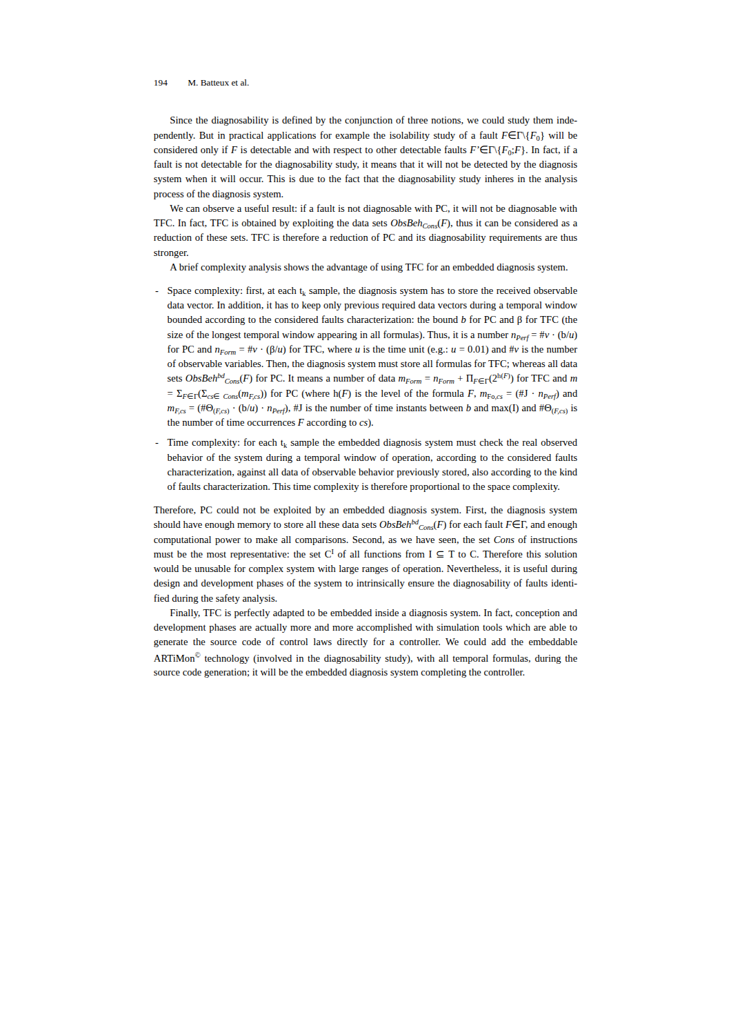194 M. Batteux et al.
Since the diagnosability is defined by the conjunction of three notions, we could study them independently. But in practical applications for example the isolability study of a fault F∈Γ\{F0} will be considered only if F is detectable and with respect to other detectable faults F’∈Γ\{F0;F}. In fact, if a fault is not detectable for the diagnosability study, it means that it will not be detected by the diagnosis system when it will occur. This is due to the fact that the diagnosability study inheres in the analysis process of the diagnosis system.
We can observe a useful result: if a fault is not diagnosable with PC, it will not be diagnosable with TFC. In fact, TFC is obtained by exploiting the data sets ObsBehCons(F), thus it can be considered as a reduction of these sets. TFC is therefore a reduction of PC and its diagnosability requirements are thus stronger.
A brief complexity analysis shows the advantage of using TFC for an embedded diagnosis system.
Space complexity: first, at each tk sample, the diagnosis system has to store the received observable data vector. In addition, it has to keep only previous required data vectors during a temporal window bounded according to the considered faults characterization: the bound b for PC and β for TFC (the size of the longest temporal window appearing in all formulas). Thus, it is a number nPerf = #v · (b/u) for PC and nForm = #v · (β/u) for TFC, where u is the time unit (e.g.: u = 0.01) and #v is the number of observable variables. Then, the diagnosis system must store all formulas for TFC; whereas all data sets ObsBehbdCons(F) for PC. It means a number of data mForm = nForm + ΠF∈Γ(2h(F)) for TFC and m = ΣF∈Γ(Σcs∈ Cons(mF,cs)) for PC (where h(F) is the level of the formula F, mFo,cs = (#J · nPerf) and mF,cs = (#Θ(F,cs) · (b/u) · nPerf), #J is the number of time instants between b and max(I) and #Θ(F,cs) is the number of time occurrences F according to cs).
Time complexity: for each tk sample the embedded diagnosis system must check the real observed behavior of the system during a temporal window of operation, according to the considered faults characterization, against all data of observable behavior previously stored, also according to the kind of faults characterization. This time complexity is therefore proportional to the space complexity.
Therefore, PC could not be exploited by an embedded diagnosis system. First, the diagnosis system should have enough memory to store all these data sets ObsBehbdCons(F) for each fault F∈Γ, and enough computational power to make all comparisons. Second, as we have seen, the set Cons of instructions must be the most representative: the set CI of all functions from I ⊆ T to C. Therefore this solution would be unusable for complex system with large ranges of operation. Nevertheless, it is useful during design and development phases of the system to intrinsically ensure the diagnosability of faults identified during the safety analysis.
Finally, TFC is perfectly adapted to be embedded inside a diagnosis system. In fact, conception and development phases are actually more and more accomplished with simulation tools which are able to generate the source code of control laws directly for a controller. We could add the embeddable ARTiMon© technology (involved in the diagnosability study), with all temporal formulas, during the source code generation; it will be the embedded diagnosis system completing the controller.